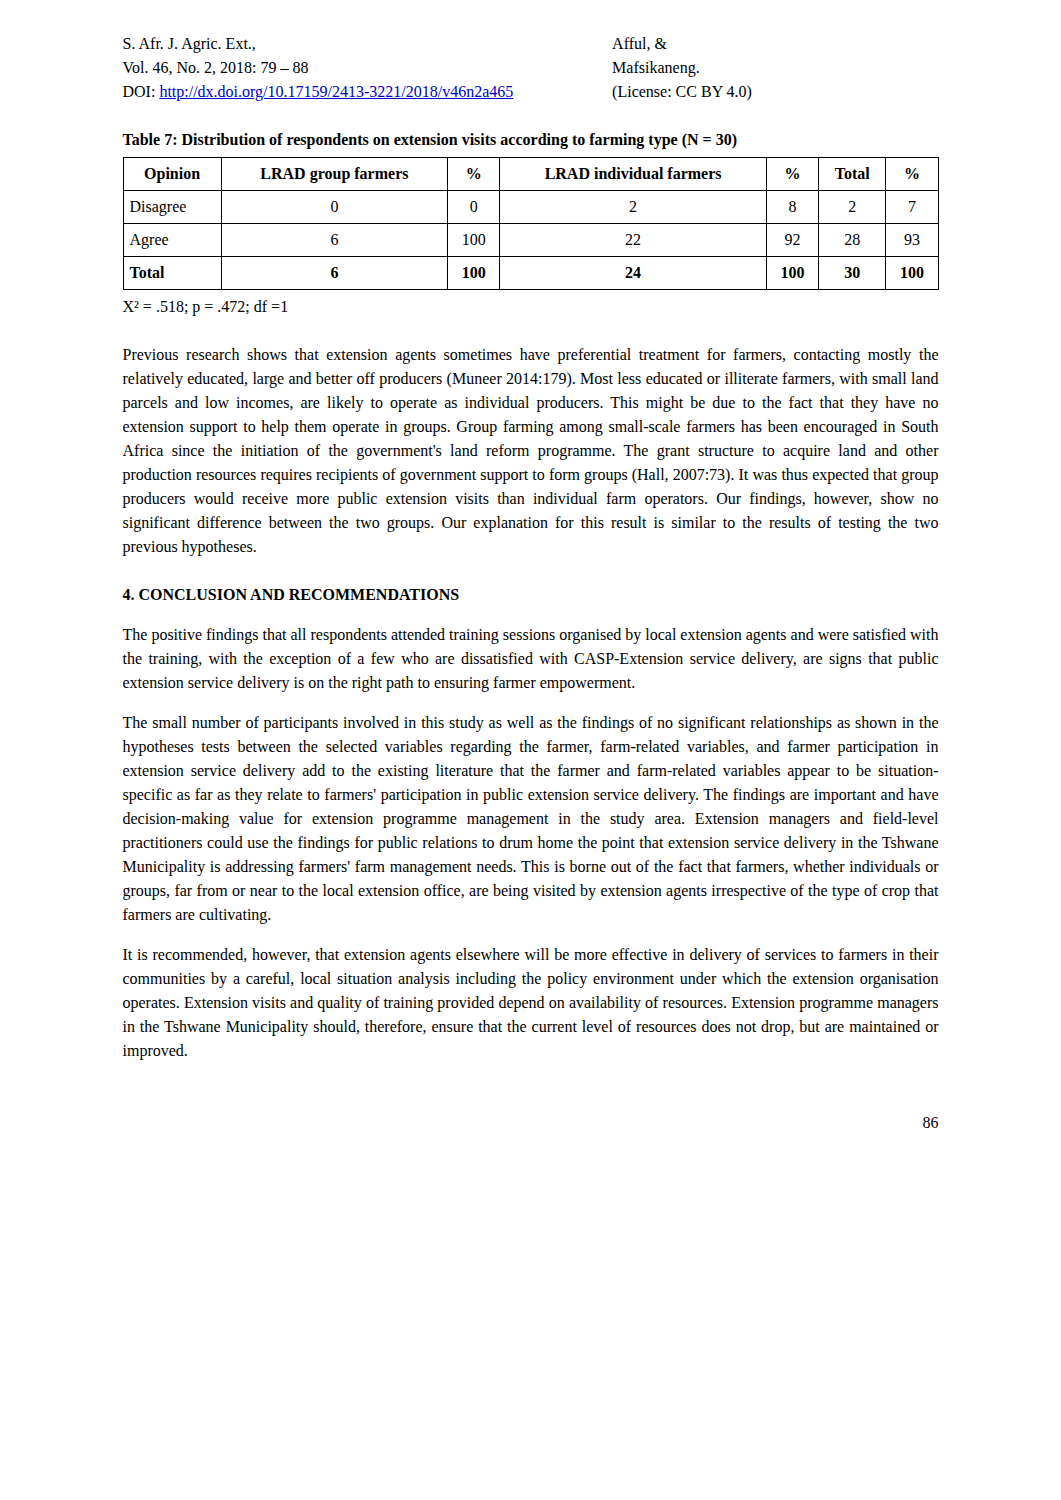| S. Afr. J. Agric. Ext., | Afful, & |
| Vol. 46, No. 2, 2018: 79 – 88 | Mafsikaneng. |
| DOI: http://dx.doi.org/10.17159/2413-3221/2018/v46n2a465 | (License: CC BY 4.0) |
Table 7: Distribution of respondents on extension visits according to farming type (N = 30)
| Opinion | LRAD group farmers | % | LRAD individual farmers | % | Total | % |
| --- | --- | --- | --- | --- | --- | --- |
| Disagree | 0 | 0 | 2 | 8 | 2 | 7 |
| Agree | 6 | 100 | 22 | 92 | 28 | 93 |
| Total | 6 | 100 | 24 | 100 | 30 | 100 |
X² = .518; p = .472; df =1
Previous research shows that extension agents sometimes have preferential treatment for farmers, contacting mostly the relatively educated, large and better off producers (Muneer 2014:179). Most less educated or illiterate farmers, with small land parcels and low incomes, are likely to operate as individual producers. This might be due to the fact that they have no extension support to help them operate in groups. Group farming among small-scale farmers has been encouraged in South Africa since the initiation of the government's land reform programme. The grant structure to acquire land and other production resources requires recipients of government support to form groups (Hall, 2007:73). It was thus expected that group producers would receive more public extension visits than individual farm operators. Our findings, however, show no significant difference between the two groups. Our explanation for this result is similar to the results of testing the two previous hypotheses.
4. CONCLUSION AND RECOMMENDATIONS
The positive findings that all respondents attended training sessions organised by local extension agents and were satisfied with the training, with the exception of a few who are dissatisfied with CASP-Extension service delivery, are signs that public extension service delivery is on the right path to ensuring farmer empowerment.
The small number of participants involved in this study as well as the findings of no significant relationships as shown in the hypotheses tests between the selected variables regarding the farmer, farm-related variables, and farmer participation in extension service delivery add to the existing literature that the farmer and farm-related variables appear to be situation-specific as far as they relate to farmers' participation in public extension service delivery. The findings are important and have decision-making value for extension programme management in the study area. Extension managers and field-level practitioners could use the findings for public relations to drum home the point that extension service delivery in the Tshwane Municipality is addressing farmers' farm management needs. This is borne out of the fact that farmers, whether individuals or groups, far from or near to the local extension office, are being visited by extension agents irrespective of the type of crop that farmers are cultivating.
It is recommended, however, that extension agents elsewhere will be more effective in delivery of services to farmers in their communities by a careful, local situation analysis including the policy environment under which the extension organisation operates. Extension visits and quality of training provided depend on availability of resources. Extension programme managers in the Tshwane Municipality should, therefore, ensure that the current level of resources does not drop, but are maintained or improved.
86